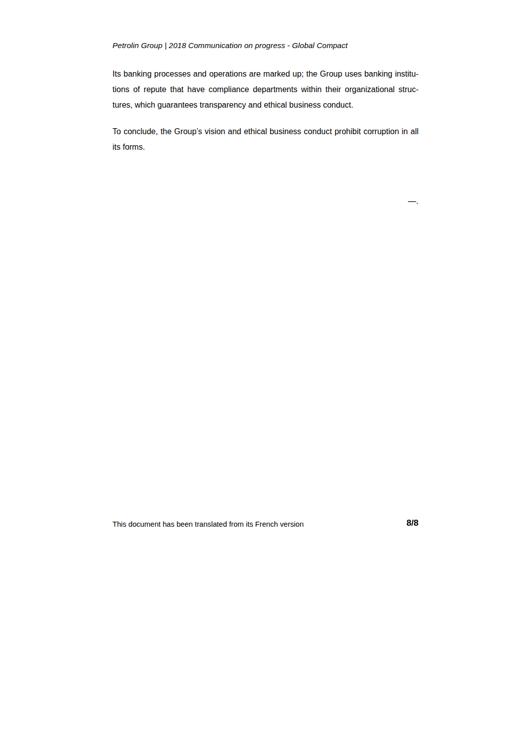Petrolin Group | 2018 Communication on progress - Global Compact
Its banking processes and operations are marked up; the Group uses banking institutions of repute that have compliance departments within their organizational structures, which guarantees transparency and ethical business conduct.
To conclude, the Group’s vision and ethical business conduct prohibit corruption in all its forms.
—.
This document has been translated from its French version 8/8